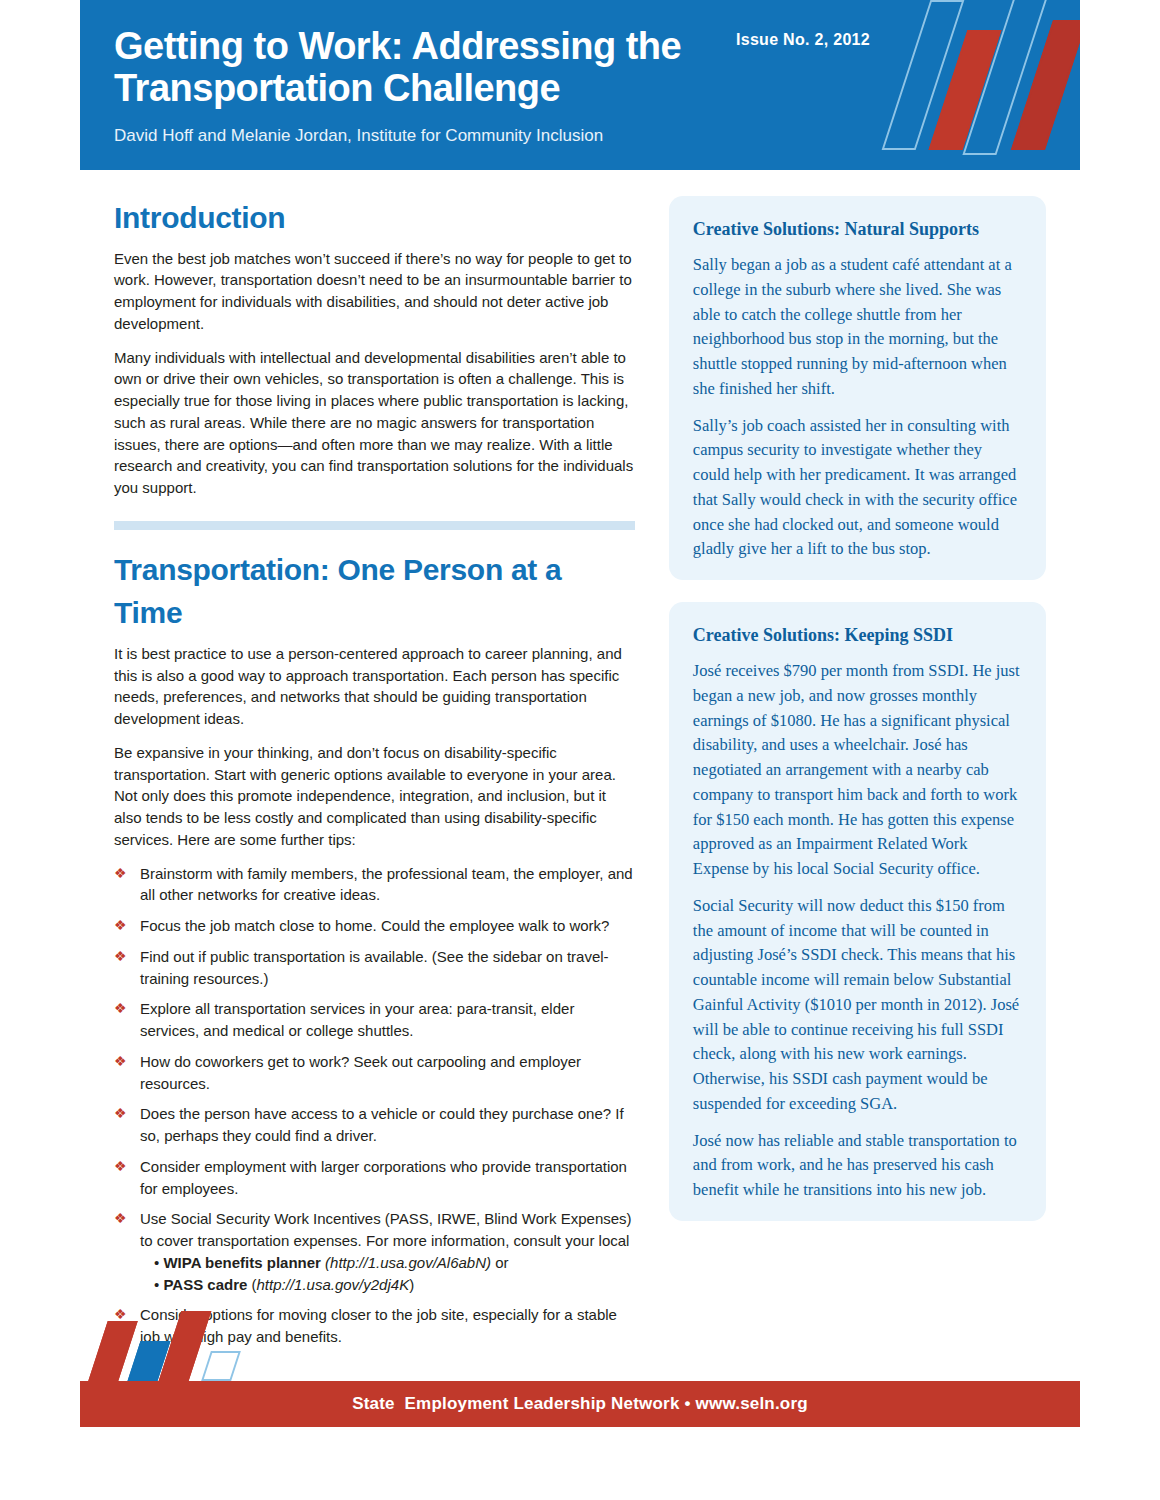Issue No. 2, 2012
Getting to Work: Addressing the Transportation Challenge
David Hoff and Melanie Jordan, Institute for Community Inclusion
Introduction
Even the best job matches won’t succeed if there’s no way for people to get to work. However, transportation doesn’t need to be an insurmountable barrier to employment for individuals with disabilities, and should not deter active job development.
Many individuals with intellectual and developmental disabilities aren’t able to own or drive their own vehicles, so transportation is often a challenge. This is especially true for those living in places where public transportation is lacking, such as rural areas. While there are no magic answers for transportation issues, there are options—and often more than we may realize. With a little research and creativity, you can find transportation solutions for the individuals you support.
Transportation: One Person at a Time
It is best practice to use a person-centered approach to career planning, and this is also a good way to approach transportation. Each person has specific needs, preferences, and networks that should be guiding transportation development ideas.
Be expansive in your thinking, and don’t focus on disability-specific transportation. Start with generic options available to everyone in your area. Not only does this promote independence, integration, and inclusion, but it also tends to be less costly and complicated than using disability-specific services. Here are some further tips:
Brainstorm with family members, the professional team, the employer, and all other networks for creative ideas.
Focus the job match close to home. Could the employee walk to work?
Find out if public transportation is available. (See the sidebar on travel-training resources.)
Explore all transportation services in your area: para-transit, elder services, and medical or college shuttles.
How do coworkers get to work? Seek out carpooling and employer resources.
Does the person have access to a vehicle or could they purchase one? If so, perhaps they could find a driver.
Consider employment with larger corporations who provide transportation for employees.
Use Social Security Work Incentives (PASS, IRWE, Blind Work Expenses) to cover transportation expenses. For more information, consult your local • WIPA benefits planner (http://1.usa.gov/Al6abN) or • PASS cadre (http://1.usa.gov/y2dj4K)
Consider options for moving closer to the job site, especially for a stable job with high pay and benefits.
Creative Solutions: Natural Supports
Sally began a job as a student café attendant at a college in the suburb where she lived. She was able to catch the college shuttle from her neighborhood bus stop in the morning, but the shuttle stopped running by mid-afternoon when she finished her shift.
Sally’s job coach assisted her in consulting with campus security to investigate whether they could help with her predicament. It was arranged that Sally would check in with the security office once she had clocked out, and someone would gladly give her a lift to the bus stop.
Creative Solutions: Keeping SSDI
José receives $790 per month from SSDI. He just began a new job, and now grosses monthly earnings of $1080. He has a significant physical disability, and uses a wheelchair. José has negotiated an arrangement with a nearby cab company to transport him back and forth to work for $150 each month. He has gotten this expense approved as an Impairment Related Work Expense by his local Social Security office.
Social Security will now deduct this $150 from the amount of income that will be counted in adjusting José’s SSDI check. This means that his countable income will remain below Substantial Gainful Activity ($1010 per month in 2012). José will be able to continue receiving his full SSDI check, along with his new work earnings. Otherwise, his SSDI cash payment would be suspended for exceeding SGA.
José now has reliable and stable transportation to and from work, and he has preserved his cash benefit while he transitions into his new job.
State Employment Leadership Network • www.seln.org